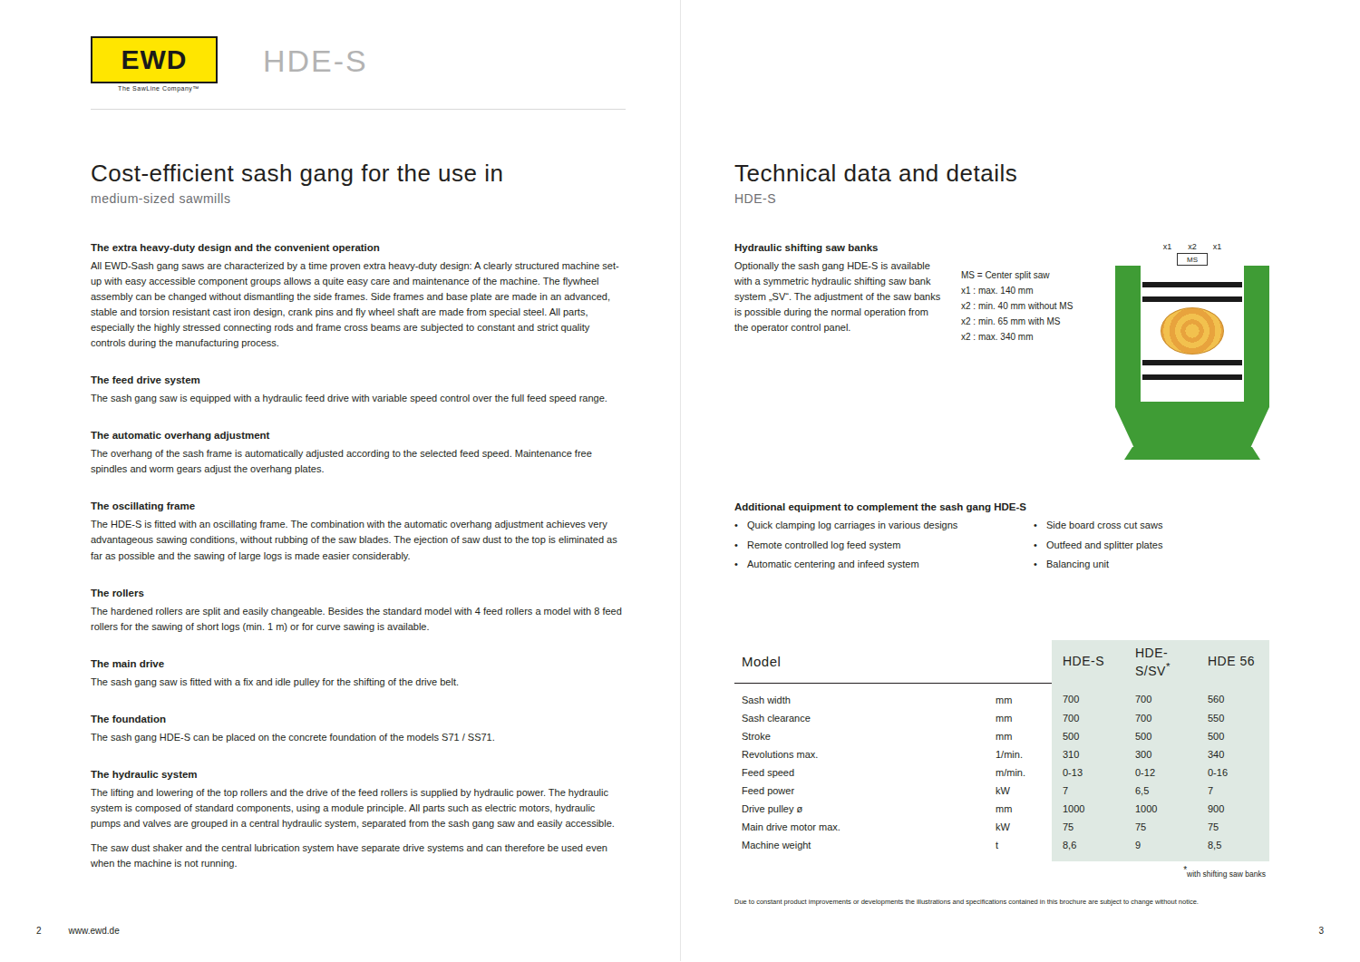EWD
The SawLine Company™
HDE-S
Cost-efficient sash gang for the use in
medium-sized sawmills
The extra heavy-duty design and the convenient operation
All EWD-Sash gang saws are characterized by a time proven extra heavy-duty design: A clearly structured machine set-up with easy accessible component groups allows a quite easy care and maintenance of the machine. The flywheel assembly can be changed without dismantling the side frames. Side frames and base plate are made in an advanced, stable and torsion resistant cast iron design, crank pins and fly wheel shaft are made from special steel. All parts, especially the highly stressed connecting rods and frame cross beams are subjected to constant and strict quality controls during the manufacturing process.
The feed drive system
The sash gang saw is equipped with a hydraulic feed drive with variable speed control over the full feed speed range.
The automatic overhang adjustment
The overhang of the sash frame is automatically adjusted according to the selected feed speed. Maintenance free spindles and worm gears adjust the overhang plates.
The oscillating frame
The HDE-S is fitted with an oscillating frame. The combination with the automatic overhang adjustment achieves very advantageous sawing conditions, without rubbing of the saw blades. The ejection of saw dust to the top is eliminated as far as possible and the sawing of large logs is made easier considerably.
The rollers
The hardened rollers are split and easily changeable. Besides the standard model with 4 feed rollers a model with 8 feed rollers for the sawing of short logs (min. 1 m) or for curve sawing is available.
The main drive
The sash gang saw is fitted with a fix and idle pulley for the shifting of the drive belt.
The foundation
The sash gang HDE-S can be placed on the concrete foundation of the models S71 / SS71.
The hydraulic system
The lifting and lowering of the top rollers and the drive of the feed rollers is supplied by hydraulic power. The hydraulic system is composed of standard components, using a module principle. All parts such as electric motors, hydraulic pumps and valves are grouped in a central hydraulic system, separated from the sash gang saw and easily accessible.
The saw dust shaker and the central lubrication system have separate drive systems and can therefore be used even when the machine is not running.
2 www.ewd.de
Technical data and details
HDE-S
Hydraulic shifting saw banks
Optionally the sash gang HDE-S is available with a symmetric hydraulic shifting saw bank system „SV“. The adjustment of the saw banks is possible during the normal operation from the operator control panel.
MS = Center split saw
x1 : max. 140 mm
x2 : min. 40 mm without MS
x2 : min. 65 mm with MS
x2 : max. 340 mm
x1 x2 x1
MS
Additional equipment to complement the sash gang HDE-S
Quick clamping log carriages in various designs
Remote controlled log feed system
Automatic centering and infeed system
Side board cross cut saws
Outfeed and splitter plates
Balancing unit
| Model | | HDE-S | HDE-S/SV * | HDE 56 |
| --- | --- | --- | --- | --- |
| Sash width | mm | 700 | 700 | 560 |
| Sash clearance | mm | 700 | 700 | 550 |
| Stroke | mm | 500 | 500 | 500 |
| Revolutions max. | 1/min. | 310 | 300 | 340 |
| Feed speed | m/min. | 0-13 | 0-12 | 0-16 |
| Feed power | kW | 7 | 6,5 | 7 |
| Drive pulley ø | mm | 1000 | 1000 | 900 |
| Main drive motor max. | kW | 75 | 75 | 75 |
| Machine weight | t | 8,6 | 9 | 8,5 |
*with shifting saw banks
Due to constant product improvements or developments the illustrations and specifications contained in this brochure are subject to change without notice.
3